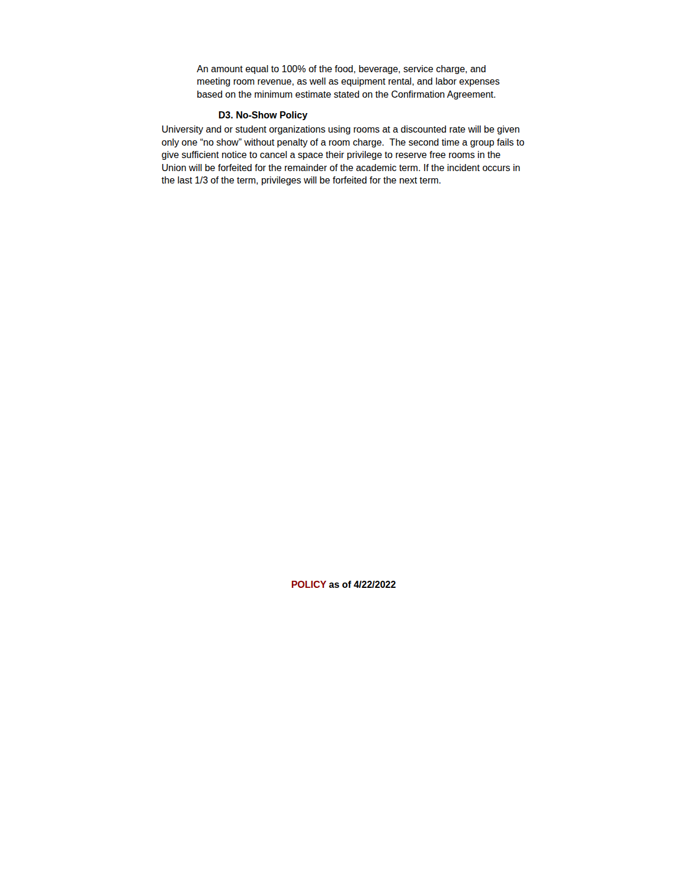An amount equal to 100% of the food, beverage, service charge, and meeting room revenue, as well as equipment rental, and labor expenses based on the minimum estimate stated on the Confirmation Agreement.
D3. No-Show Policy
University and or student organizations using rooms at a discounted rate will be given only one “no show” without penalty of a room charge. The second time a group fails to give sufficient notice to cancel a space their privilege to reserve free rooms in the Union will be forfeited for the remainder of the academic term. If the incident occurs in the last 1/3 of the term, privileges will be forfeited for the next term.
POLICY as of 4/22/2022